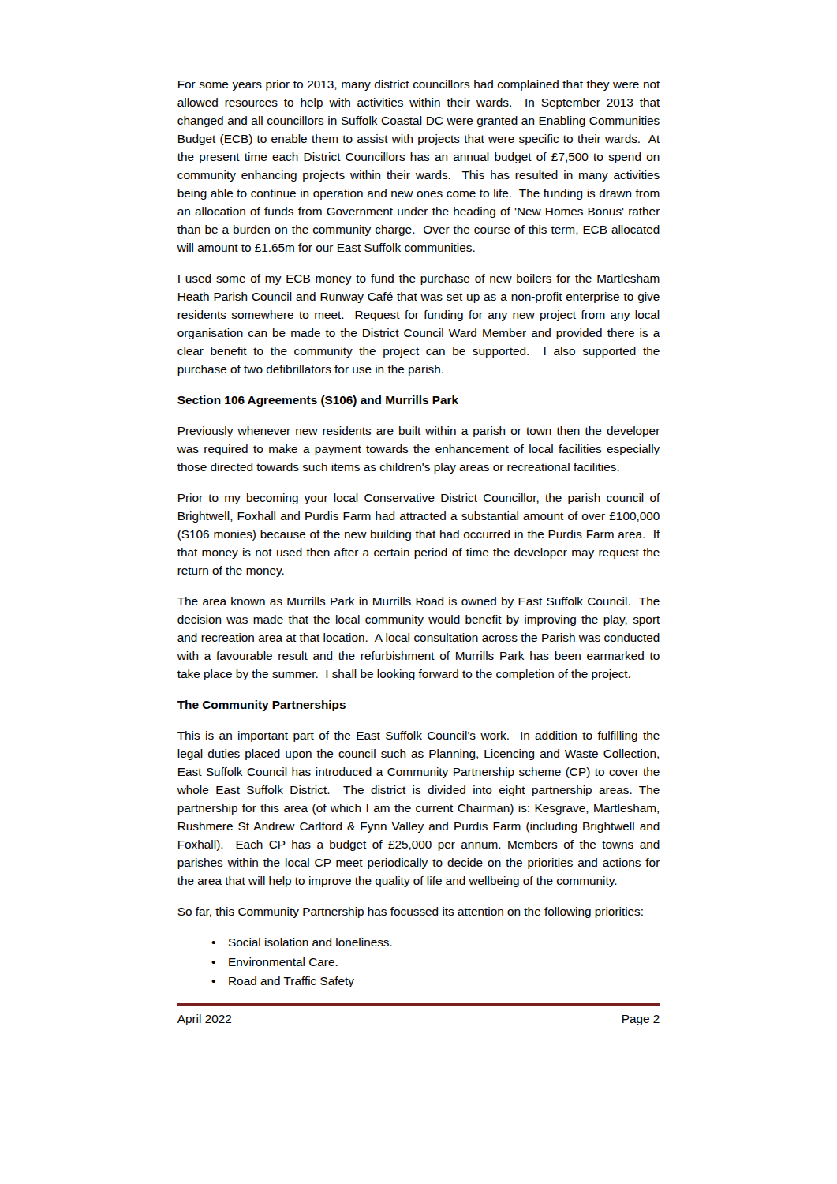For some years prior to 2013, many district councillors had complained that they were not allowed resources to help with activities within their wards. In September 2013 that changed and all councillors in Suffolk Coastal DC were granted an Enabling Communities Budget (ECB) to enable them to assist with projects that were specific to their wards. At the present time each District Councillors has an annual budget of £7,500 to spend on community enhancing projects within their wards. This has resulted in many activities being able to continue in operation and new ones come to life. The funding is drawn from an allocation of funds from Government under the heading of 'New Homes Bonus' rather than be a burden on the community charge. Over the course of this term, ECB allocated will amount to £1.65m for our East Suffolk communities.
I used some of my ECB money to fund the purchase of new boilers for the Martlesham Heath Parish Council and Runway Café that was set up as a non-profit enterprise to give residents somewhere to meet. Request for funding for any new project from any local organisation can be made to the District Council Ward Member and provided there is a clear benefit to the community the project can be supported. I also supported the purchase of two defibrillators for use in the parish.
Section 106 Agreements (S106) and Murrills Park
Previously whenever new residents are built within a parish or town then the developer was required to make a payment towards the enhancement of local facilities especially those directed towards such items as children's play areas or recreational facilities.
Prior to my becoming your local Conservative District Councillor, the parish council of Brightwell, Foxhall and Purdis Farm had attracted a substantial amount of over £100,000 (S106 monies) because of the new building that had occurred in the Purdis Farm area. If that money is not used then after a certain period of time the developer may request the return of the money.
The area known as Murrills Park in Murrills Road is owned by East Suffolk Council. The decision was made that the local community would benefit by improving the play, sport and recreation area at that location. A local consultation across the Parish was conducted with a favourable result and the refurbishment of Murrills Park has been earmarked to take place by the summer. I shall be looking forward to the completion of the project.
The Community Partnerships
This is an important part of the East Suffolk Council's work. In addition to fulfilling the legal duties placed upon the council such as Planning, Licencing and Waste Collection, East Suffolk Council has introduced a Community Partnership scheme (CP) to cover the whole East Suffolk District. The district is divided into eight partnership areas. The partnership for this area (of which I am the current Chairman) is: Kesgrave, Martlesham, Rushmere St Andrew Carlford & Fynn Valley and Purdis Farm (including Brightwell and Foxhall). Each CP has a budget of £25,000 per annum. Members of the towns and parishes within the local CP meet periodically to decide on the priorities and actions for the area that will help to improve the quality of life and wellbeing of the community.
So far, this Community Partnership has focussed its attention on the following priorities:
Social isolation and loneliness.
Environmental Care.
Road and Traffic Safety
April 2022 Page 2